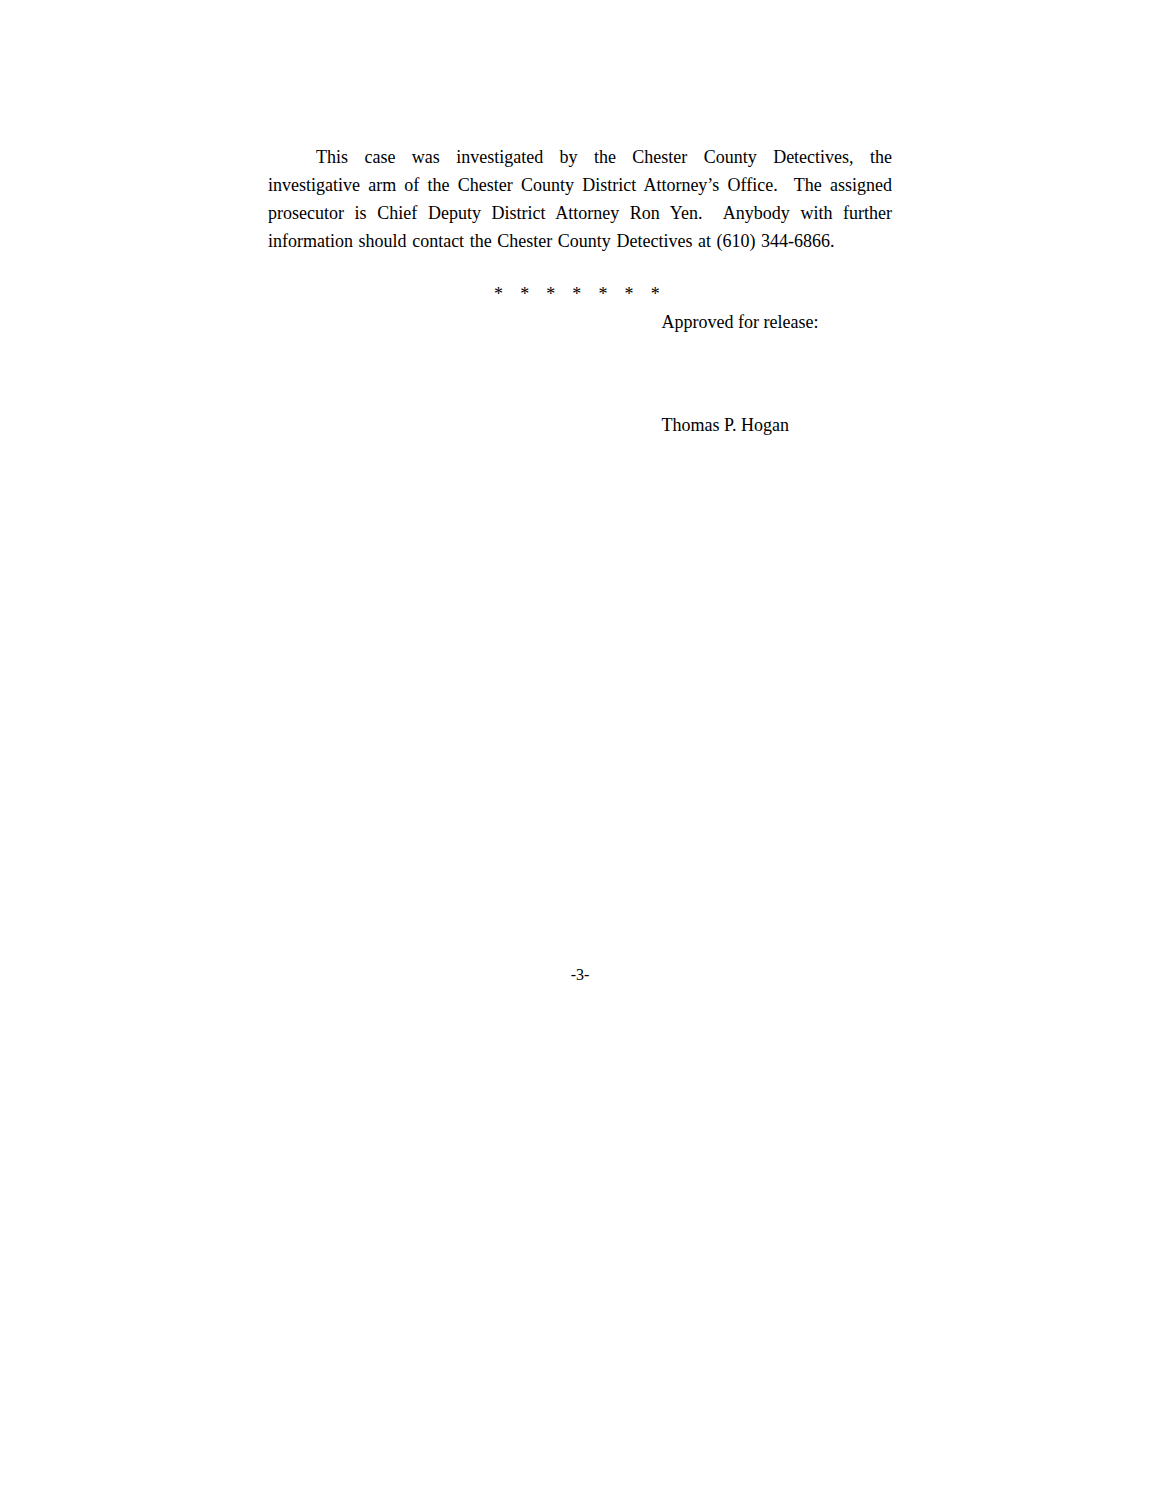This case was investigated by the Chester County Detectives, the investigative arm of the Chester County District Attorney’s Office. The assigned prosecutor is Chief Deputy District Attorney Ron Yen. Anybody with further information should contact the Chester County Detectives at (610) 344-6866.
* * * * * * *
Approved for release:
Thomas P. Hogan
-3-